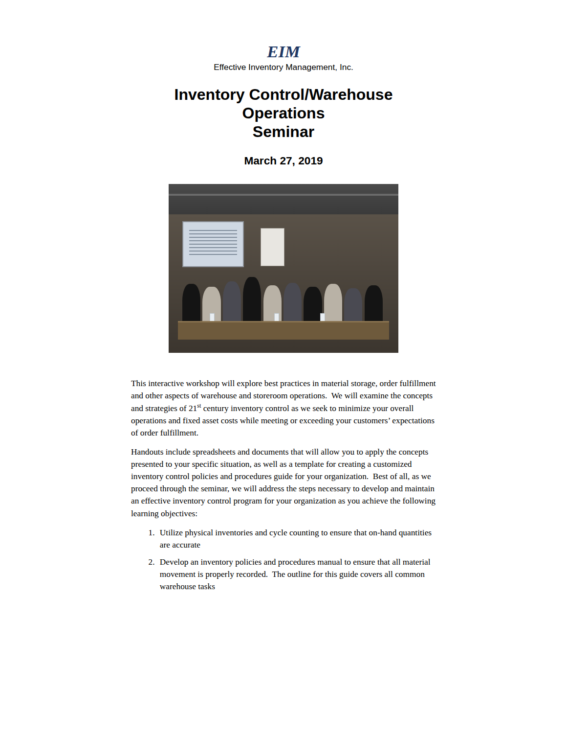EIM
Effective Inventory Management, Inc.
Inventory Control/Warehouse Operations
Seminar
March 27, 2019
This interactive workshop will explore best practices in material storage, order fulfillment and other aspects of warehouse and storeroom operations. We will examine the concepts and strategies of 21st century inventory control as we seek to minimize your overall operations and fixed asset costs while meeting or exceeding your customers’ expectations of order fulfillment.
Handouts include spreadsheets and documents that will allow you to apply the concepts presented to your specific situation, as well as a template for creating a customized inventory control policies and procedures guide for your organization. Best of all, as we proceed through the seminar, we will address the steps necessary to develop and maintain an effective inventory control program for your organization as you achieve the following learning objectives:
Utilize physical inventories and cycle counting to ensure that on-hand quantities are accurate
Develop an inventory policies and procedures manual to ensure that all material movement is properly recorded. The outline for this guide covers all common warehouse tasks